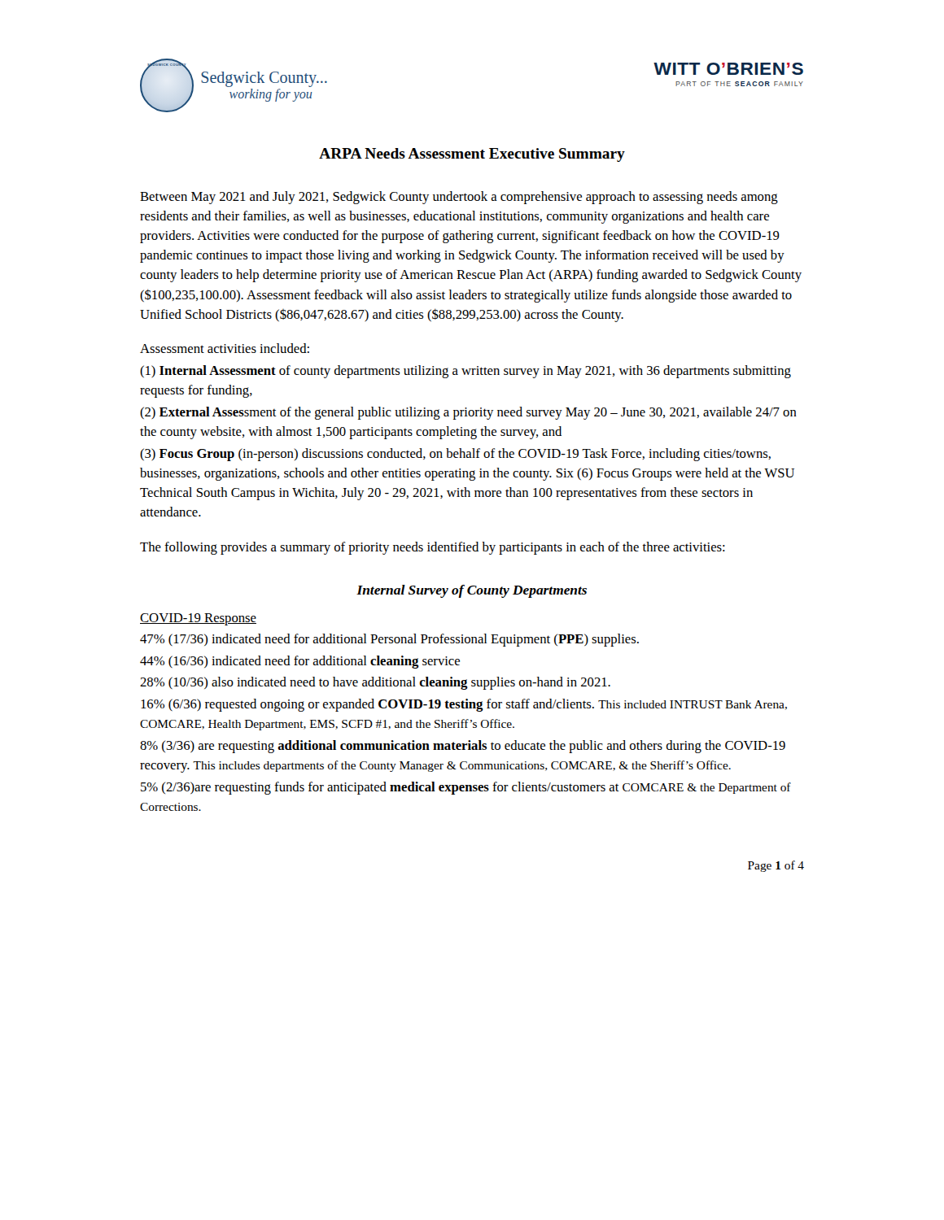Sedgwick County... working for you
WITT O’BRIEN’S
PART OF THE SEACOR FAMILY
ARPA Needs Assessment Executive Summary
Between May 2021 and July 2021, Sedgwick County undertook a comprehensive approach to assessing needs among residents and their families, as well as businesses, educational institutions, community organizations and health care providers. Activities were conducted for the purpose of gathering current, significant feedback on how the COVID-19 pandemic continues to impact those living and working in Sedgwick County. The information received will be used by county leaders to help determine priority use of American Rescue Plan Act (ARPA) funding awarded to Sedgwick County ($100,235,100.00). Assessment feedback will also assist leaders to strategically utilize funds alongside those awarded to Unified School Districts ($86,047,628.67) and cities ($88,299,253.00) across the County.
Assessment activities included:
(1) Internal Assessment of county departments utilizing a written survey in May 2021, with 36 departments submitting requests for funding,
(2) External Assessment of the general public utilizing a priority need survey May 20 – June 30, 2021, available 24/7 on the county website, with almost 1,500 participants completing the survey, and
(3) Focus Group (in-person) discussions conducted, on behalf of the COVID-19 Task Force, including cities/towns, businesses, organizations, schools and other entities operating in the county. Six (6) Focus Groups were held at the WSU Technical South Campus in Wichita, July 20 - 29, 2021, with more than 100 representatives from these sectors in attendance.
The following provides a summary of priority needs identified by participants in each of the three activities:
Internal Survey of County Departments
COVID-19 Response
47% (17/36) indicated need for additional Personal Professional Equipment (PPE) supplies.
44% (16/36) indicated need for additional cleaning service
28% (10/36) also indicated need to have additional cleaning supplies on-hand in 2021.
16% (6/36) requested ongoing or expanded COVID-19 testing for staff and/clients. This included INTRUST Bank Arena, COMCARE, Health Department, EMS, SCFD #1, and the Sheriff’s Office.
8% (3/36) are requesting additional communication materials to educate the public and others during the COVID-19 recovery. This includes departments of the County Manager & Communications, COMCARE, & the Sheriff’s Office.
5% (2/36)are requesting funds for anticipated medical expenses for clients/customers at COMCARE & the Department of Corrections.
Page 1 of 4